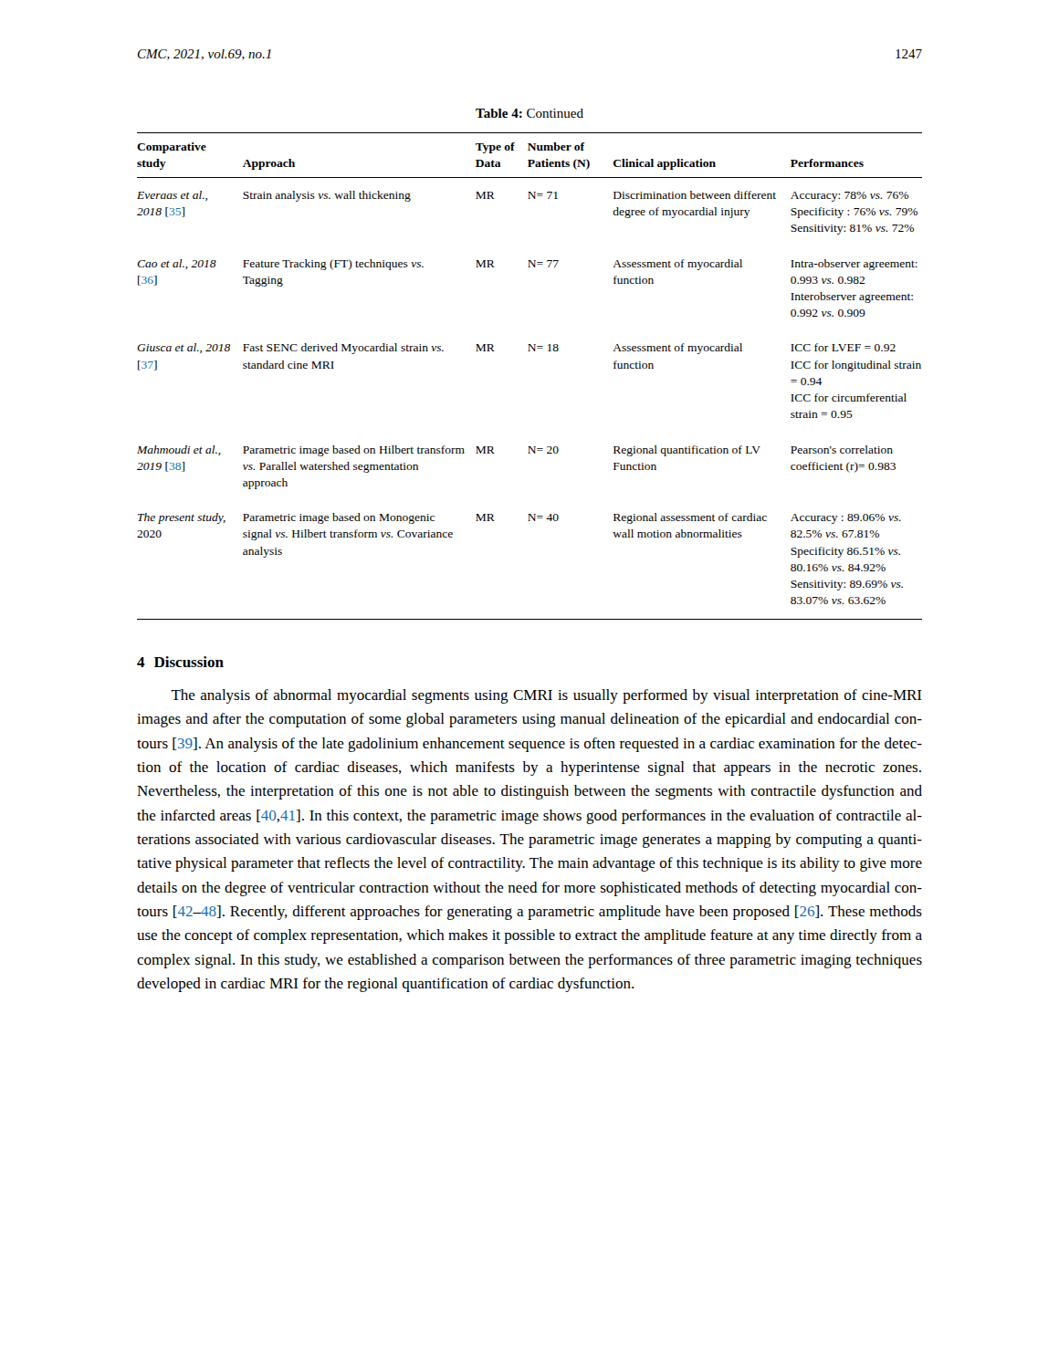CMC, 2021, vol.69, no.1 1247
Table 4: Continued
| Comparative study | Approach | Type of Data | Number of Patients (N) | Clinical application | Performances |
| --- | --- | --- | --- | --- | --- |
| Everaas et al., 2018 [ 35 ] | Strain analysis vs. wall thickening | MR | N= 71 | Discrimination between different degree of myocardial injury | Accuracy: 78% vs. 76% Specificity : 76% vs. 79% Sensitivity: 81% vs. 72% |
| Cao et al., 2018 [ 36 ] | Feature Tracking (FT) techniques vs. Tagging | MR | N= 77 | Assessment of myocardial function | Intra-observer agreement: 0.993 vs. 0.982 Interobserver agreement: 0.992 vs. 0.909 |
| Giusca et al., 2018 [ 37 ] | Fast SENC derived Myocardial strain vs. standard cine MRI | MR | N= 18 | Assessment of myocardial function | ICC for LVEF = 0.92 ICC for longitudinal strain = 0.94 ICC for circumferential strain = 0.95 |
| Mahmoudi et al., 2019 [ 38 ] | Parametric image based on Hilbert transform vs. Parallel watershed segmentation approach | MR | N= 20 | Regional quantification of LV Function | Pearson's correlation coefficient (r)= 0.983 |
| The present study, 2020 | Parametric image based on Monogenic signal vs. Hilbert transform vs. Covariance analysis | MR | N= 40 | Regional assessment of cardiac wall motion abnormalities | Accuracy : 89.06% vs. 82.5% vs. 67.81% Specificity 86.51% vs. 80.16% vs. 84.92% Sensitivity: 89.69% vs. 83.07% vs. 63.62% |
4 Discussion
The analysis of abnormal myocardial segments using CMRI is usually performed by visual interpretation of cine-MRI images and after the computation of some global parameters using manual delineation of the epicardial and endocardial contours [39]. An analysis of the late gadolinium enhancement sequence is often requested in a cardiac examination for the detection of the location of cardiac diseases, which manifests by a hyperintense signal that appears in the necrotic zones. Nevertheless, the interpretation of this one is not able to distinguish between the segments with contractile dysfunction and the infarcted areas [40,41]. In this context, the parametric image shows good performances in the evaluation of contractile alterations associated with various cardiovascular diseases. The parametric image generates a mapping by computing a quantitative physical parameter that reflects the level of contractility. The main advantage of this technique is its ability to give more details on the degree of ventricular contraction without the need for more sophisticated methods of detecting myocardial contours [42–48]. Recently, different approaches for generating a parametric amplitude have been proposed [26]. These methods use the concept of complex representation, which makes it possible to extract the amplitude feature at any time directly from a complex signal. In this study, we established a comparison between the performances of three parametric imaging techniques developed in cardiac MRI for the regional quantification of cardiac dysfunction.